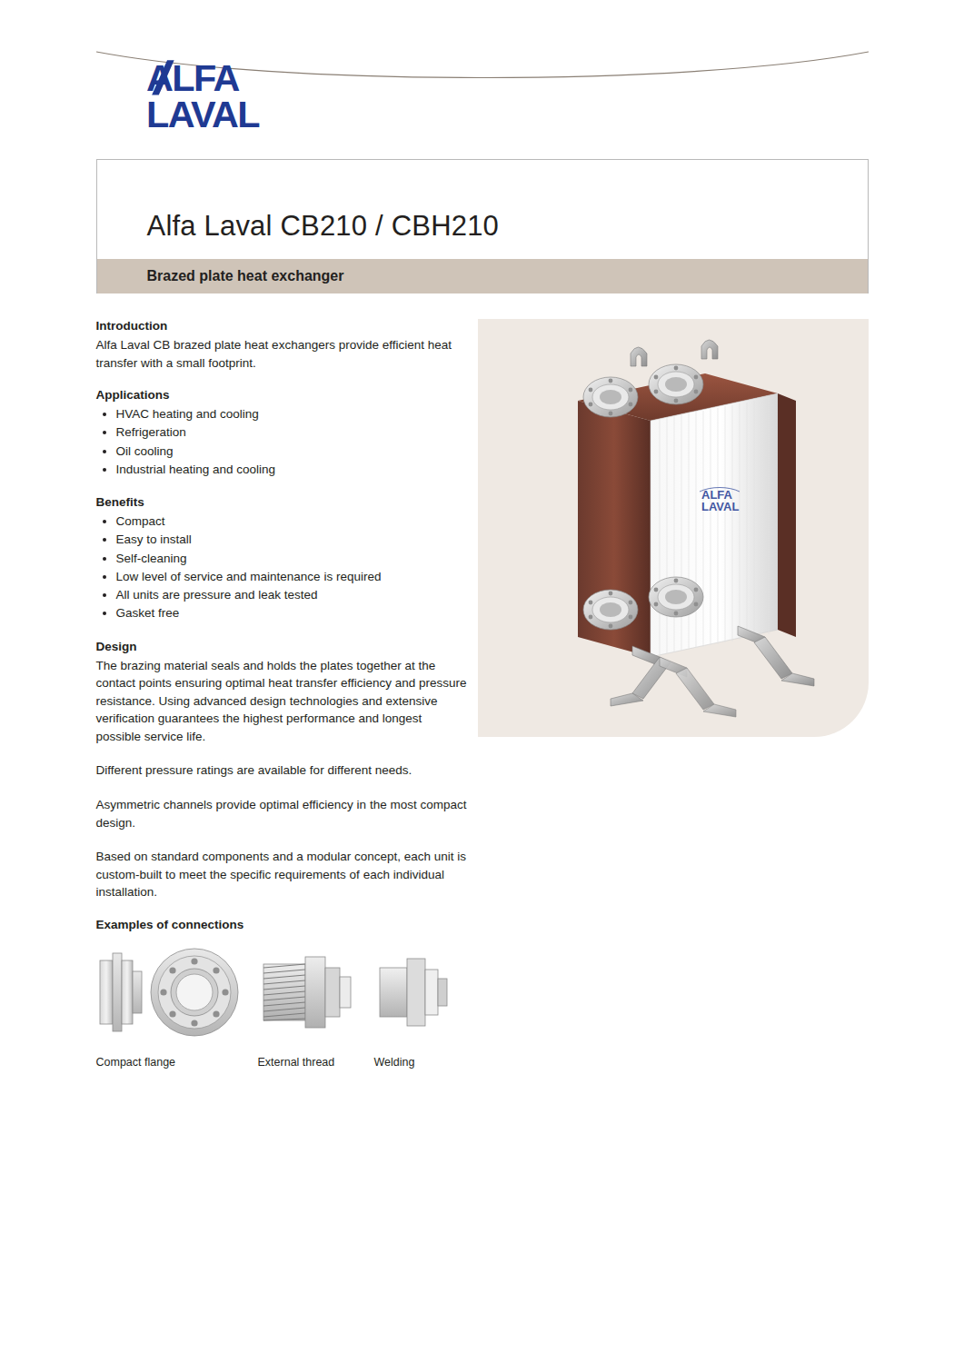ALFA LAVAL
Alfa Laval CB210 / CBH210
Brazed plate heat exchanger
Introduction
Alfa Laval CB brazed plate heat exchangers provide efficient heat transfer with a small footprint.
Applications
HVAC heating and cooling
Refrigeration
Oil cooling
Industrial heating and cooling
Benefits
Compact
Easy to install
Self-cleaning
Low level of service and maintenance is required
All units are pressure and leak tested
Gasket free
Design
The brazing material seals and holds the plates together at the contact points ensuring optimal heat transfer efficiency and pressure resistance. Using advanced design technologies and extensive verification guarantees the highest performance and longest possible service life.
Different pressure ratings are available for different needs.
Asymmetric channels provide optimal efficiency in the most compact design.
Based on standard components and a modular concept, each unit is custom-built to meet the specific requirements of each individual installation.
Examples of connections
Compact flange
External thread
Welding
ALFA LAVAL